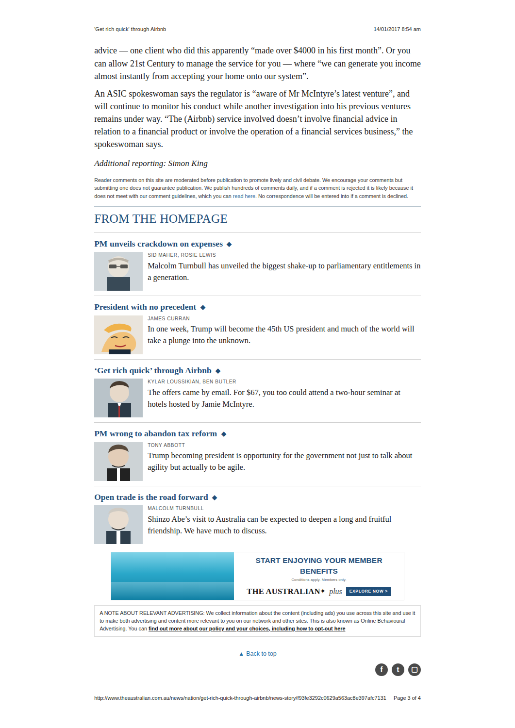'Get rich quick' through Airbnb
14/01/2017 8:54 am
advice — one client who did this apparently “made over $4000 in his first month”. Or you can allow 21st Century to manage the service for you — where “we can generate you income almost instantly from accepting your home onto our system”.
An ASIC spokeswoman says the regulator is “aware of Mr McIntyre’s latest venture”, and will continue to monitor his conduct while another investigation into his previous ventures remains under way. “The (Airbnb) service involved doesn’t involve financial advice in relation to a financial product or involve the operation of a financial services business,” the spokeswoman says.
Additional reporting: Simon King
Reader comments on this site are moderated before publication to promote lively and civil debate. We encourage your comments but submitting one does not guarantee publication. We publish hundreds of comments daily, and if a comment is rejected it is likely because it does not meet with our comment guidelines, which you can read here. No correspondence will be entered into if a comment is declined.
FROM THE HOMEPAGE
PM unveils crackdown on expenses ◆
SID MAHER, ROSIE LEWIS
Malcolm Turnbull has unveiled the biggest shake-up to parliamentary entitlements in a generation.
President with no precedent ◆
JAMES CURRAN
In one week, Trump will become the 45th US president and much of the world will take a plunge into the unknown.
‘Get rich quick’ through Airbnb ◆
KYLAR LOUSSIKIAN, BEN BUTLER
The offers came by email. For $67, you too could attend a two-hour seminar at hotels hosted by Jamie McIntyre.
PM wrong to abandon tax reform ◆
TONY ABBOTT
Trump becoming president is opportunity for the government not just to talk about agility but actually to be agile.
Open trade is the road forward ◆
MALCOLM TURNBULL
Shinzo Abe’s visit to Australia can be expected to deepen a long and fruitful friendship. We have much to discuss.
START ENJOYING YOUR MEMBER BENEFITS
Conditions apply. Members only.
THE AUSTRALIAN✦
plus
EXPLORE NOW >
A NOTE ABOUT RELEVANT ADVERTISING: We collect information about the content (including ads) you use across this site and use it to make both advertising and content more relevant to you on our network and other sites. This is also known as Online Behavioural Advertising. You can find out more about our policy and your choices, including how to opt-out here
▲Back to top
f
t
▢
http://www.theaustralian.com.au/news/nation/get-rich-quick-through-airbnb/news-story/f93fe3292c0629a563ac8e397afc7131
Page 3 of 4